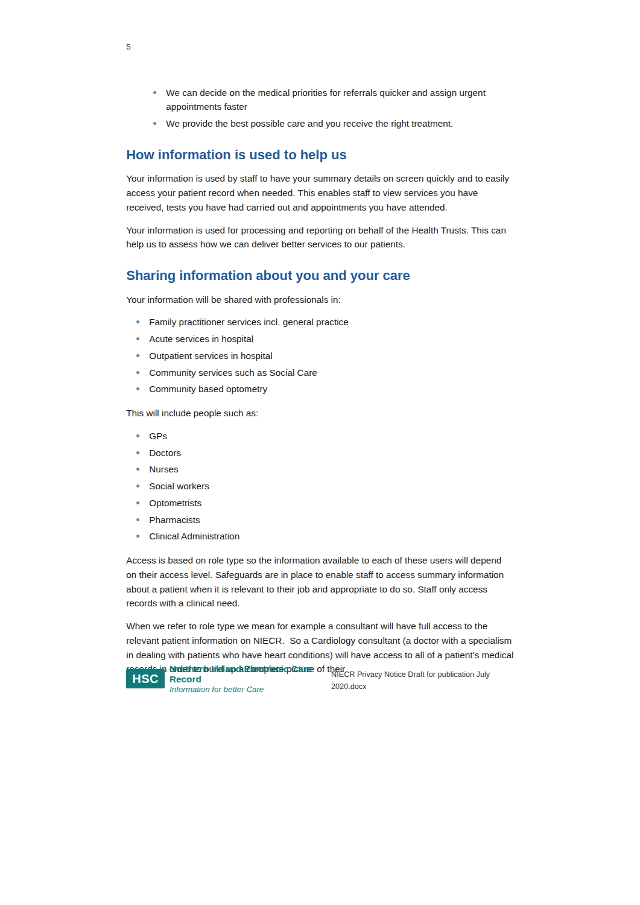5
We can decide on the medical priorities for referrals quicker and assign urgent appointments faster
We provide the best possible care and you receive the right treatment.
How information is used to help us
Your information is used by staff to have your summary details on screen quickly and to easily access your patient record when needed. This enables staff to view services you have received, tests you have had carried out and appointments you have attended.
Your information is used for processing and reporting on behalf of the Health Trusts. This can help us to assess how we can deliver better services to our patients.
Sharing information about you and your care
Your information will be shared with professionals in:
Family practitioner services incl. general practice
Acute services in hospital
Outpatient services in hospital
Community services such as Social Care
Community based optometry
This will include people such as:
GPs
Doctors
Nurses
Social workers
Optometrists
Pharmacists
Clinical Administration
Access is based on role type so the information available to each of these users will depend on their access level. Safeguards are in place to enable staff to access summary information about a patient when it is relevant to their job and appropriate to do so. Staff only access records with a clinical need.
When we refer to role type we mean for example a consultant will have full access to the relevant patient information on NIECR. So a Cardiology consultant (a doctor with a specialism in dealing with patients who have heart conditions) will have access to all of a patient’s medical records in order to build up a complete picture of their
HSC
Northern Ireland Electronic Care Record
Information for better Care
NIECR Privacy Notice Draft for publication July 2020.docx